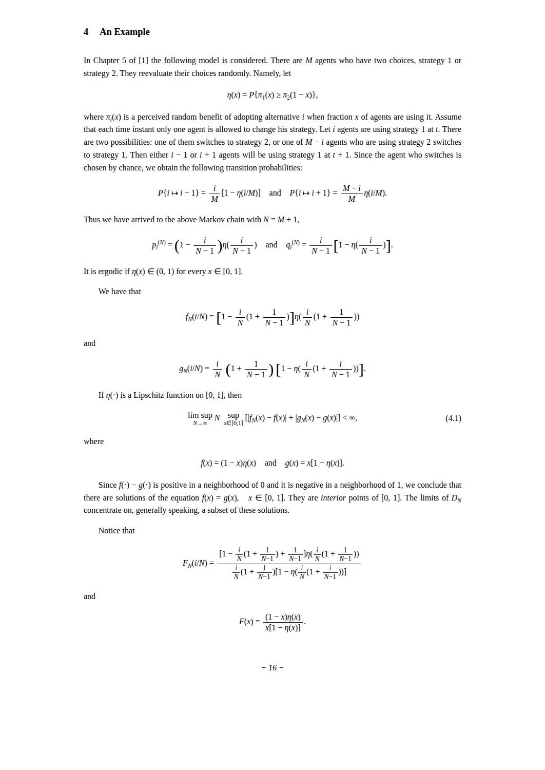4 An Example
In Chapter 5 of [1] the following model is considered. There are M agents who have two choices, strategy 1 or strategy 2. They reevaluate their choices randomly. Namely, let
η(x) = P{π1(x) ≥ π2(1 − x)},
where πi(x) is a perceived random benefit of adopting alternative i when fraction x of agents are using it. Assume that each time instant only one agent is allowed to change his strategy. Let i agents are using strategy 1 at t. There are two possibilities: one of them switches to strategy 2, or one of M − i agents who are using strategy 2 switches to strategy 1. Then either i − 1 or i + 1 agents will be using strategy 1 at t + 1. Since the agent who switches is chosen by chance, we obtain the following transition probabilities:
P{i ↦ i − 1} = iM[1 − η(i/M)] and P{i ↦ i + 1} = M − i M η(i/M).
Thus we have arrived to the above Markov chain with N = M + 1,
pi(N) = (1 − iN − 1) η(iN − 1) and qi(N) = iN − 1[1 − η(iN − 1)].
It is ergodic if η(x) ∈ (0, 1) for every x ∈ [0, 1].
We have that
fN(i/N) = [1 − iN(1 + 1 N − 1)] η(iN(1 + 1 N − 1))
and
gN(i/N) = iN (1 + 1 N − 1) [1 − η(iN(1 + iN − 1))].
If η(·) is a Lipschitz function on [0, 1], then
lim sup N→∞N sup x∈[0,1][|fN(x) − f(x)| + |gN(x) − g(x)|] < ∞, (4.1)
where
f(x) = (1 − x)η(x) and g(x) = x[1 − η(x)].
Since f(·) − g(·) is positive in a neighborhood of 0 and it is negative in a neighborhood of 1, we conclude that there are solutions of the equation f(x) = g(x), x ∈ [0, 1]. They are interior points of [0, 1]. The limits of DN concentrate on, generally speaking, a subset of these solutions.
Notice that
FN(i/N) = [1 − iN(1 + 1 N−1) + 1 N−1]η(iN(1 + 1 N−1)) iN(1 + 1 N−1)[1 − η(iN(1 + iN−1))]
and
F(x) = (1 − x)η(x) x[1 − η(x)].
− 16 −